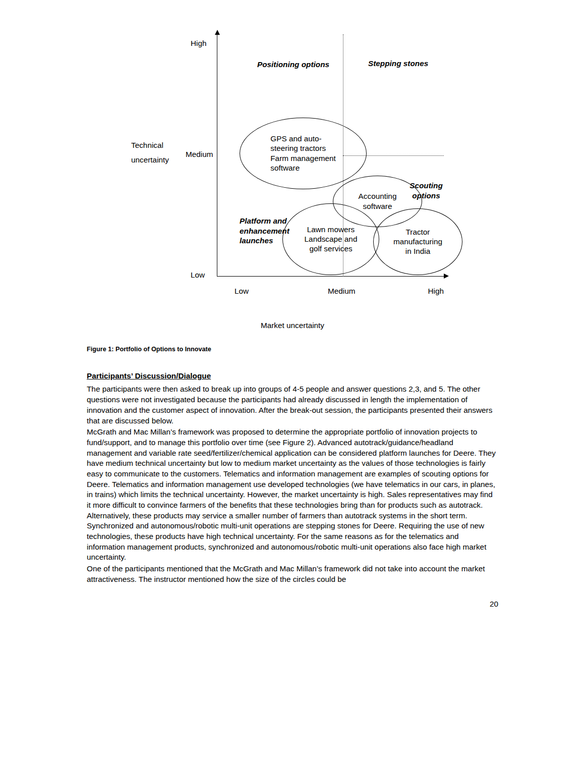High
Medium
Low
Low
Medium
High
Technical
uncertainty
Positioning options
Stepping stones
Scouting
options
Platform and
enhancement
launches
GPS and auto-
steering tractors
Farm management
software
Accounting
software
Lawn mowers
Landscape and
golf services
Tractor
manufacturing
in India
Market uncertainty
Figure 1: Portfolio of Options to Innovate
Participants’ Discussion/Dialogue
The participants were then asked to break up into groups of 4-5 people and answer questions 2,3, and 5. The other questions were not investigated because the participants had already discussed in length the implementation of innovation and the customer aspect of innovation. After the break-out session, the participants presented their answers that are discussed below.
McGrath and Mac Millan’s framework was proposed to determine the appropriate portfolio of innovation projects to fund/support, and to manage this portfolio over time (see Figure 2). Advanced autotrack/guidance/headland management and variable rate seed/fertilizer/chemical application can be considered platform launches for Deere. They have medium technical uncertainty but low to medium market uncertainty as the values of those technologies is fairly easy to communicate to the customers. Telematics and information management are examples of scouting options for Deere. Telematics and information management use developed technologies (we have telematics in our cars, in planes, in trains) which limits the technical uncertainty. However, the market uncertainty is high. Sales representatives may find it more difficult to convince farmers of the benefits that these technologies bring than for products such as autotrack. Alternatively, these products may service a smaller number of farmers than autotrack systems in the short term. Synchronized and autonomous/robotic multi-unit operations are stepping stones for Deere. Requiring the use of new technologies, these products have high technical uncertainty. For the same reasons as for the telematics and information management products, synchronized and autonomous/robotic multi-unit operations also face high market uncertainty.
One of the participants mentioned that the McGrath and Mac Millan’s framework did not take into account the market attractiveness. The instructor mentioned how the size of the circles could be
20